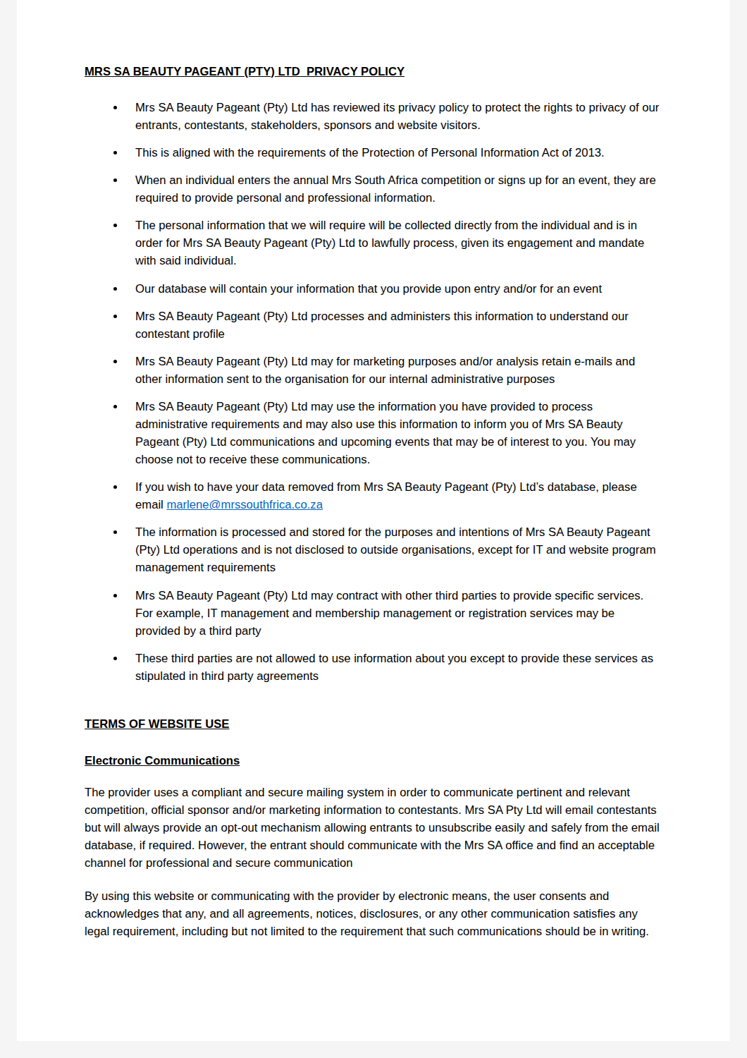MRS SA BEAUTY PAGEANT (PTY) LTD PRIVACY POLICY
Mrs SA Beauty Pageant (Pty) Ltd has reviewed its privacy policy to protect the rights to privacy of our entrants, contestants, stakeholders, sponsors and website visitors.
This is aligned with the requirements of the Protection of Personal Information Act of 2013.
When an individual enters the annual Mrs South Africa competition or signs up for an event, they are required to provide personal and professional information.
The personal information that we will require will be collected directly from the individual and is in order for Mrs SA Beauty Pageant (Pty) Ltd to lawfully process, given its engagement and mandate with said individual.
Our database will contain your information that you provide upon entry and/or for an event
Mrs SA Beauty Pageant (Pty) Ltd processes and administers this information to understand our contestant profile
Mrs SA Beauty Pageant (Pty) Ltd may for marketing purposes and/or analysis retain e-mails and other information sent to the organisation for our internal administrative purposes
Mrs SA Beauty Pageant (Pty) Ltd may use the information you have provided to process administrative requirements and may also use this information to inform you of Mrs SA Beauty Pageant (Pty) Ltd communications and upcoming events that may be of interest to you. You may choose not to receive these communications.
If you wish to have your data removed from Mrs SA Beauty Pageant (Pty) Ltd’s database, please email marlene@mrssouthfrica.co.za
The information is processed and stored for the purposes and intentions of Mrs SA Beauty Pageant (Pty) Ltd operations and is not disclosed to outside organisations, except for IT and website program management requirements
Mrs SA Beauty Pageant (Pty) Ltd may contract with other third parties to provide specific services. For example, IT management and membership management or registration services may be provided by a third party
These third parties are not allowed to use information about you except to provide these services as stipulated in third party agreements
TERMS OF WEBSITE USE
Electronic Communications
The provider uses a compliant and secure mailing system in order to communicate pertinent and relevant competition, official sponsor and/or marketing information to contestants. Mrs SA Pty Ltd will email contestants but will always provide an opt-out mechanism allowing entrants to unsubscribe easily and safely from the email database, if required. However, the entrant should communicate with the Mrs SA office and find an acceptable channel for professional and secure communication
By using this website or communicating with the provider by electronic means, the user consents and acknowledges that any, and all agreements, notices, disclosures, or any other communication satisfies any legal requirement, including but not limited to the requirement that such communications should be in writing.